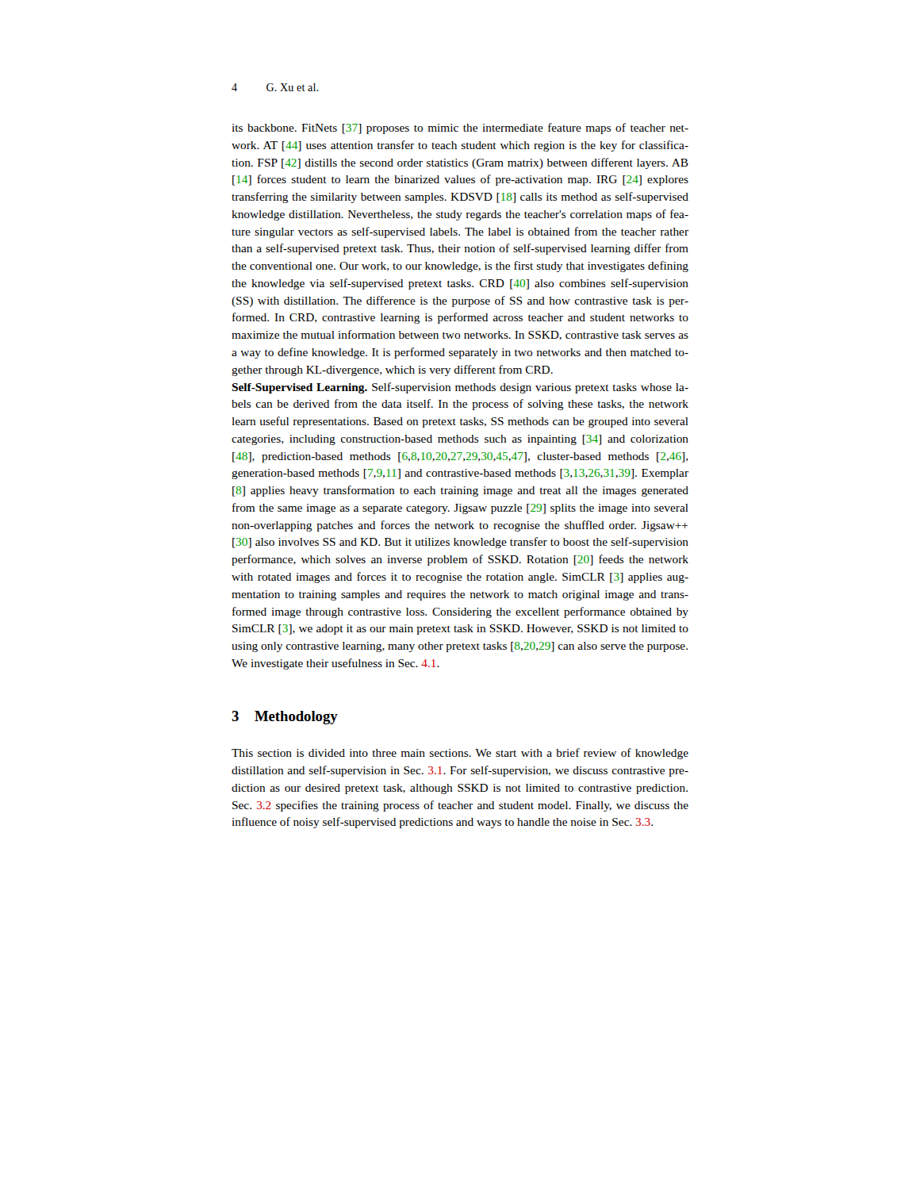4 G. Xu et al.
its backbone. FitNets [37] proposes to mimic the intermediate feature maps of teacher network. AT [44] uses attention transfer to teach student which region is the key for classification. FSP [42] distills the second order statistics (Gram matrix) between different layers. AB [14] forces student to learn the binarized values of pre-activation map. IRG [24] explores transferring the similarity between samples. KDSVD [18] calls its method as self-supervised knowledge distillation. Nevertheless, the study regards the teacher's correlation maps of feature singular vectors as self-supervised labels. The label is obtained from the teacher rather than a self-supervised pretext task. Thus, their notion of self-supervised learning differ from the conventional one. Our work, to our knowledge, is the first study that investigates defining the knowledge via self-supervised pretext tasks. CRD [40] also combines self-supervision (SS) with distillation. The difference is the purpose of SS and how contrastive task is performed. In CRD, contrastive learning is performed across teacher and student networks to maximize the mutual information between two networks. In SSKD, contrastive task serves as a way to define knowledge. It is performed separately in two networks and then matched together through KL-divergence, which is very different from CRD.
Self-Supervised Learning. Self-supervision methods design various pretext tasks whose labels can be derived from the data itself. In the process of solving these tasks, the network learn useful representations. Based on pretext tasks, SS methods can be grouped into several categories, including construction-based methods such as inpainting [34] and colorization [48], prediction-based methods [6,8,10,20,27,29,30,45,47], cluster-based methods [2,46], generation-based methods [7,9,11] and contrastive-based methods [3,13,26,31,39]. Exemplar [8] applies heavy transformation to each training image and treat all the images generated from the same image as a separate category. Jigsaw puzzle [29] splits the image into several non-overlapping patches and forces the network to recognise the shuffled order. Jigsaw++ [30] also involves SS and KD. But it utilizes knowledge transfer to boost the self-supervision performance, which solves an inverse problem of SSKD. Rotation [20] feeds the network with rotated images and forces it to recognise the rotation angle. SimCLR [3] applies augmentation to training samples and requires the network to match original image and transformed image through contrastive loss. Considering the excellent performance obtained by SimCLR [3], we adopt it as our main pretext task in SSKD. However, SSKD is not limited to using only contrastive learning, many other pretext tasks [8,20,29] can also serve the purpose. We investigate their usefulness in Sec. 4.1.
3 Methodology
This section is divided into three main sections. We start with a brief review of knowledge distillation and self-supervision in Sec. 3.1. For self-supervision, we discuss contrastive prediction as our desired pretext task, although SSKD is not limited to contrastive prediction. Sec. 3.2 specifies the training process of teacher and student model. Finally, we discuss the influence of noisy self-supervised predictions and ways to handle the noise in Sec. 3.3.